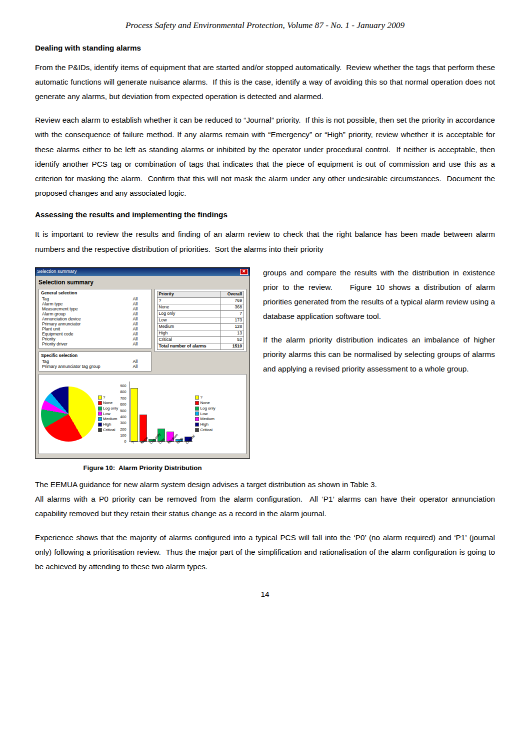Process Safety and Environmental Protection, Volume 87 - No. 1 - January 2009
Dealing with standing alarms
From the P&IDs, identify items of equipment that are started and/or stopped automatically. Review whether the tags that perform these automatic functions will generate nuisance alarms. If this is the case, identify a way of avoiding this so that normal operation does not generate any alarms, but deviation from expected operation is detected and alarmed.
Review each alarm to establish whether it can be reduced to “Journal” priority. If this is not possible, then set the priority in accordance with the consequence of failure method. If any alarms remain with “Emergency” or “High” priority, review whether it is acceptable for these alarms either to be left as standing alarms or inhibited by the operator under procedural control. If neither is acceptable, then identify another PCS tag or combination of tags that indicates that the piece of equipment is out of commission and use this as a criterion for masking the alarm. Confirm that this will not mask the alarm under any other undesirable circumstances. Document the proposed changes and any associated logic.
Assessing the results and implementing the findings
It is important to review the results and finding of an alarm review to check that the right balance has been made between alarm numbers and the respective distribution of priorities. Sort the alarms into their priority
Selection summary ✕
Selection summary
General selection
| Tag | All |
| Alarm type | All |
| Measurement type | All |
| Alarm group | All |
| Annunciation device | All |
| Primary annunciator | All |
| Plant unit | All |
| Equipment code | All |
| Priority | All |
| Priority driver | All |
Specific selection
| Tag | All |
| Primary annunciator tag group | All |
| Priority | Overall |
| --- | --- |
| ? | 769 |
| None | 368 |
| Log only | 7 |
| Low | 173 |
| Medium | 128 |
| High | 13 |
| Critical | 52 |
| Total number of alarms | 1510 |
?
None
Log only
Low
Medium
High
Critical
9008007006005004003002001000
?None Log only Low Medium High Critical
?
None
Log only
Low
Medium
High
Critical
Figure 10: Alarm Priority Distribution
groups and compare the results with the distribution in existence prior to the review. Figure 10 shows a distribution of alarm priorities generated from the results of a typical alarm review using a database application software tool.
If the alarm priority distribution indicates an imbalance of higher priority alarms this can be normalised by selecting groups of alarms and applying a revised priority assessment to a whole group.
The EEMUA guidance for new alarm system design advises a target distribution as shown in Table 3.
All alarms with a P0 priority can be removed from the alarm configuration. All ‘P1’ alarms can have their operator annunciation capability removed but they retain their status change as a record in the alarm journal.
Experience shows that the majority of alarms configured into a typical PCS will fall into the ‘P0’ (no alarm required) and ‘P1’ (journal only) following a prioritisation review. Thus the major part of the simplification and rationalisation of the alarm configuration is going to be achieved by attending to these two alarm types.
14